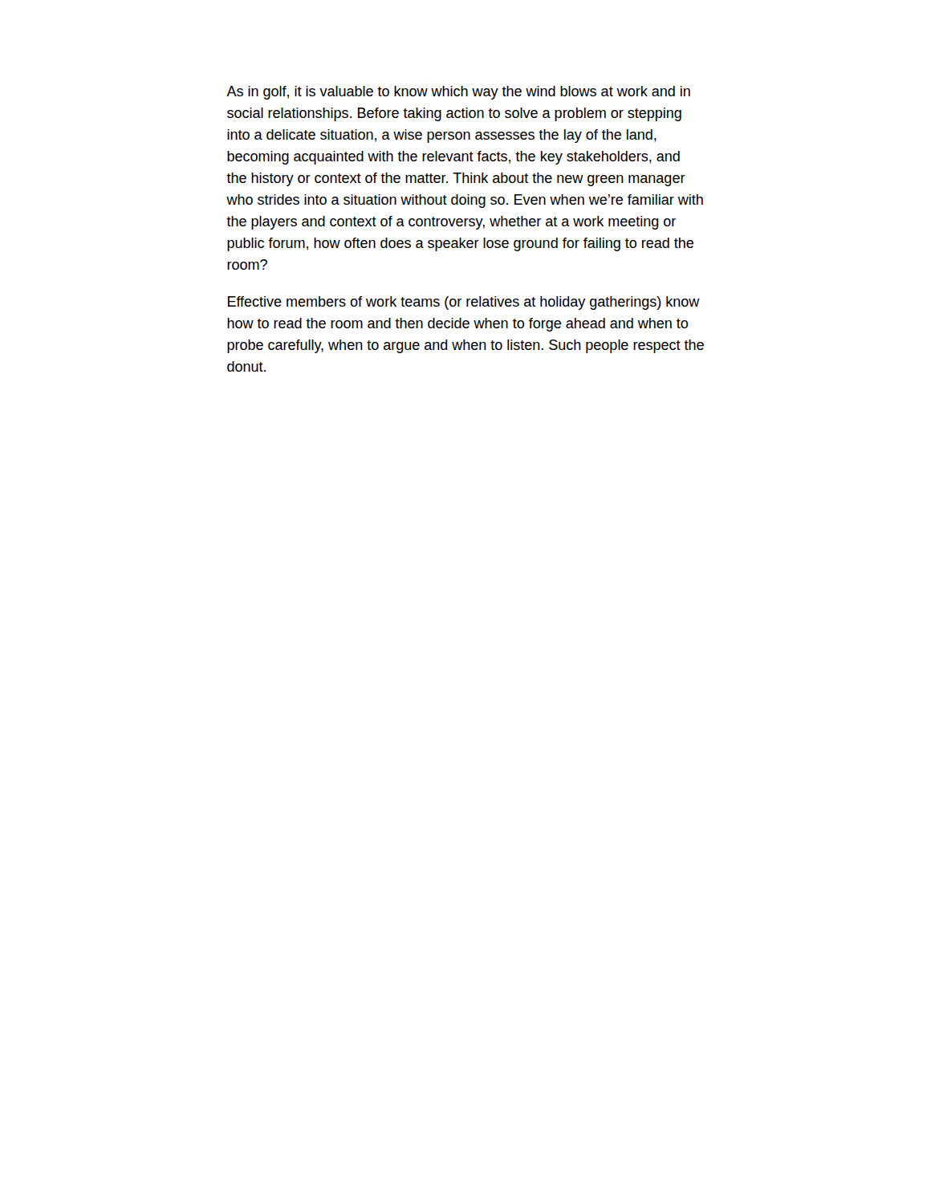As in golf, it is valuable to know which way the wind blows at work and in social relationships. Before taking action to solve a problem or stepping into a delicate situation, a wise person assesses the lay of the land, becoming acquainted with the relevant facts, the key stakeholders, and the history or context of the matter. Think about the new green manager who strides into a situation without doing so. Even when we’re familiar with the players and context of a controversy, whether at a work meeting or public forum, how often does a speaker lose ground for failing to read the room?
Effective members of work teams (or relatives at holiday gatherings) know how to read the room and then decide when to forge ahead and when to probe carefully, when to argue and when to listen. Such people respect the donut.